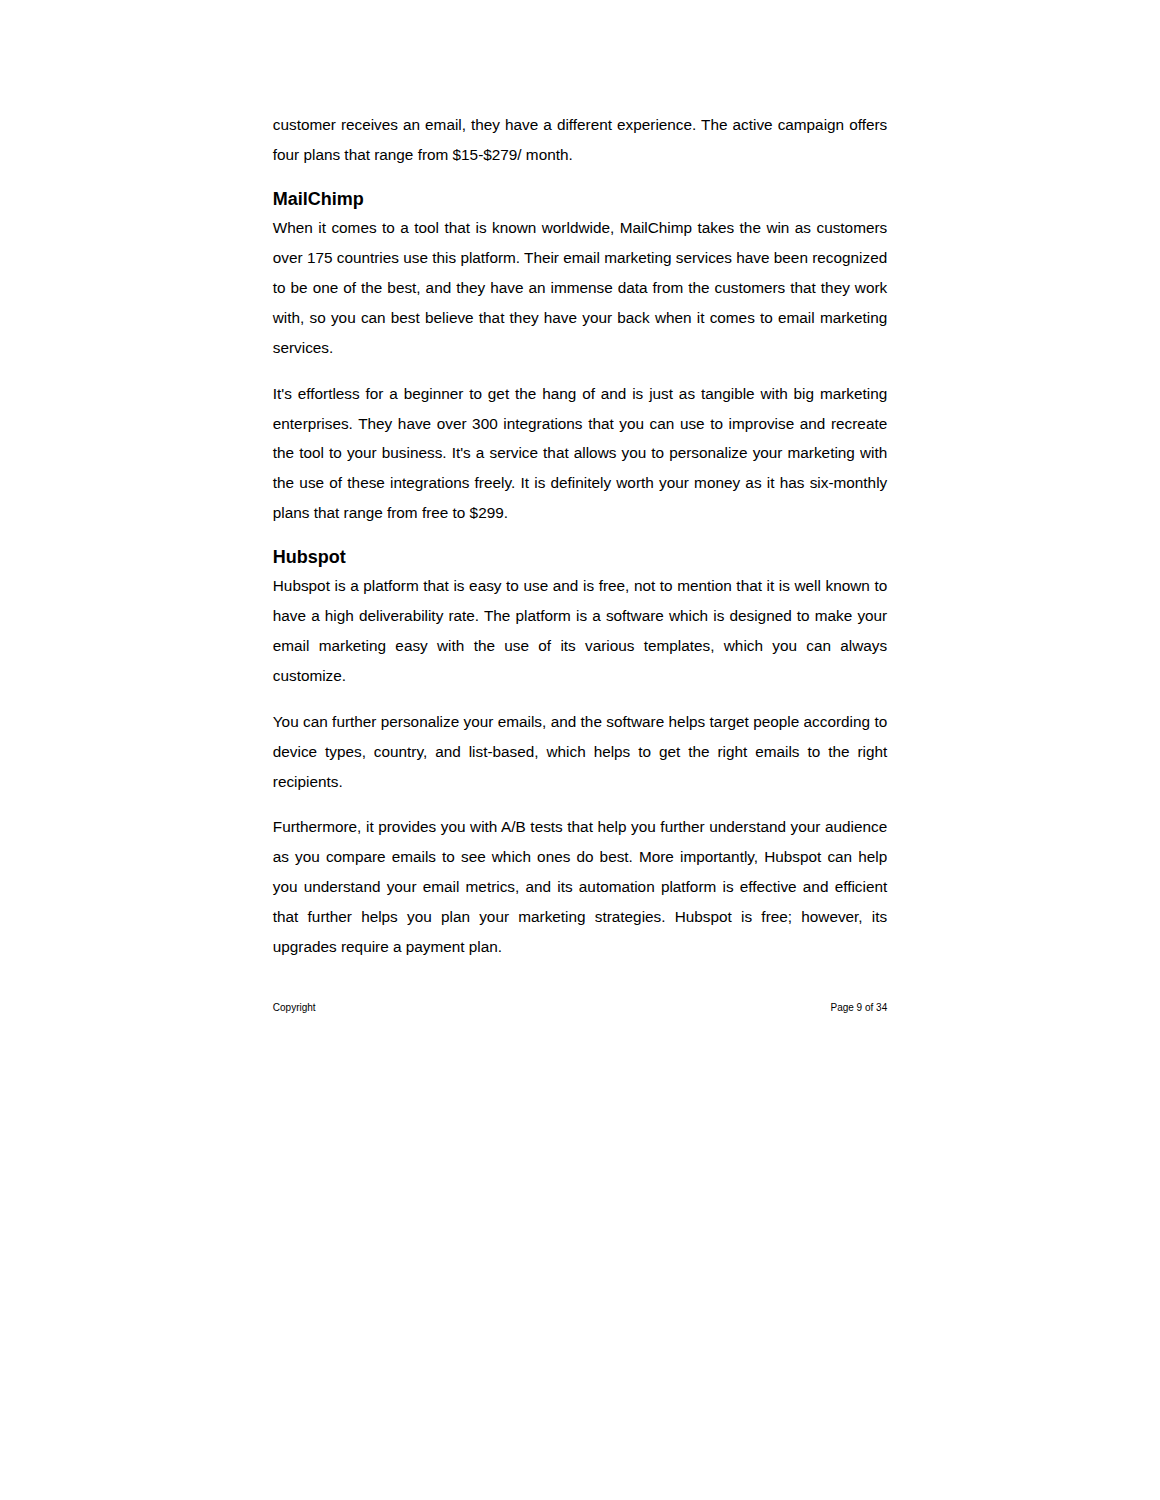customer receives an email, they have a different experience. The active campaign offers four plans that range from $15-$279/ month.
MailChimp
When it comes to a tool that is known worldwide, MailChimp takes the win as customers over 175 countries use this platform. Their email marketing services have been recognized to be one of the best, and they have an immense data from the customers that they work with, so you can best believe that they have your back when it comes to email marketing services.
It's effortless for a beginner to get the hang of and is just as tangible with big marketing enterprises. They have over 300 integrations that you can use to improvise and recreate the tool to your business. It's a service that allows you to personalize your marketing with the use of these integrations freely. It is definitely worth your money as it has six-monthly plans that range from free to $299.
Hubspot
Hubspot is a platform that is easy to use and is free, not to mention that it is well known to have a high deliverability rate. The platform is a software which is designed to make your email marketing easy with the use of its various templates, which you can always customize.
You can further personalize your emails, and the software helps target people according to device types, country, and list-based, which helps to get the right emails to the right recipients.
Furthermore, it provides you with A/B tests that help you further understand your audience as you compare emails to see which ones do best. More importantly, Hubspot can help you understand your email metrics, and its automation platform is effective and efficient that further helps you plan your marketing strategies. Hubspot is free; however, its upgrades require a payment plan.
Copyright Page 9 of 34